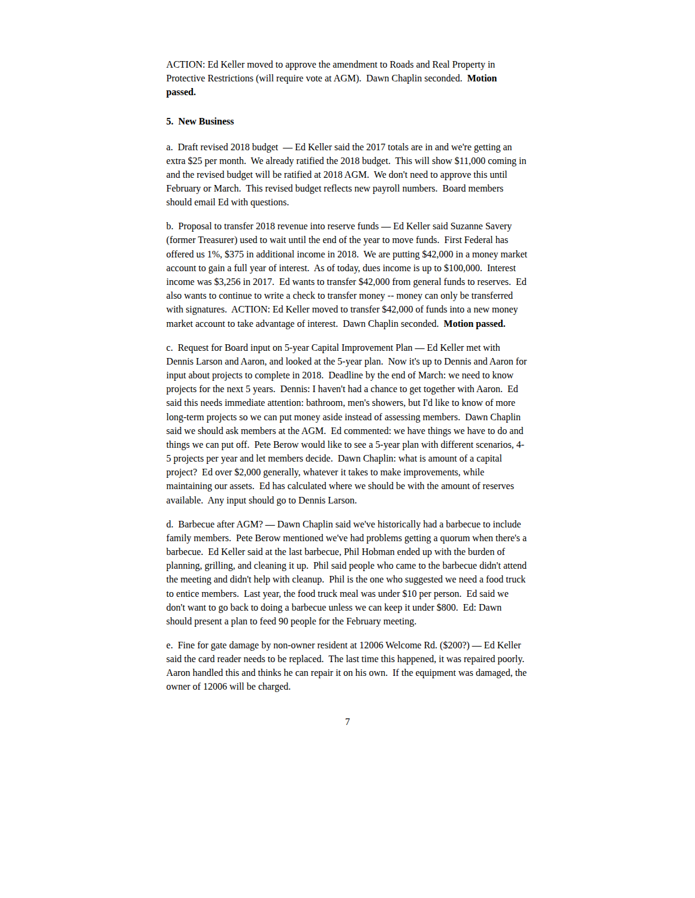ACTION: Ed Keller moved to approve the amendment to Roads and Real Property in Protective Restrictions (will require vote at AGM). Dawn Chaplin seconded. Motion passed.
5. New Business
a. Draft revised 2018 budget — Ed Keller said the 2017 totals are in and we're getting an extra $25 per month. We already ratified the 2018 budget. This will show $11,000 coming in and the revised budget will be ratified at 2018 AGM. We don't need to approve this until February or March. This revised budget reflects new payroll numbers. Board members should email Ed with questions.
b. Proposal to transfer 2018 revenue into reserve funds — Ed Keller said Suzanne Savery (former Treasurer) used to wait until the end of the year to move funds. First Federal has offered us 1%, $375 in additional income in 2018. We are putting $42,000 in a money market account to gain a full year of interest. As of today, dues income is up to $100,000. Interest income was $3,256 in 2017. Ed wants to transfer $42,000 from general funds to reserves. Ed also wants to continue to write a check to transfer money -- money can only be transferred with signatures. ACTION: Ed Keller moved to transfer $42,000 of funds into a new money market account to take advantage of interest. Dawn Chaplin seconded. Motion passed.
c. Request for Board input on 5-year Capital Improvement Plan — Ed Keller met with Dennis Larson and Aaron, and looked at the 5-year plan. Now it's up to Dennis and Aaron for input about projects to complete in 2018. Deadline by the end of March: we need to know projects for the next 5 years. Dennis: I haven't had a chance to get together with Aaron. Ed said this needs immediate attention: bathroom, men's showers, but I'd like to know of more long-term projects so we can put money aside instead of assessing members. Dawn Chaplin said we should ask members at the AGM. Ed commented: we have things we have to do and things we can put off. Pete Berow would like to see a 5-year plan with different scenarios, 4-5 projects per year and let members decide. Dawn Chaplin: what is amount of a capital project? Ed over $2,000 generally, whatever it takes to make improvements, while maintaining our assets. Ed has calculated where we should be with the amount of reserves available. Any input should go to Dennis Larson.
d. Barbecue after AGM? — Dawn Chaplin said we've historically had a barbecue to include family members. Pete Berow mentioned we've had problems getting a quorum when there's a barbecue. Ed Keller said at the last barbecue, Phil Hobman ended up with the burden of planning, grilling, and cleaning it up. Phil said people who came to the barbecue didn't attend the meeting and didn't help with cleanup. Phil is the one who suggested we need a food truck to entice members. Last year, the food truck meal was under $10 per person. Ed said we don't want to go back to doing a barbecue unless we can keep it under $800. Ed: Dawn should present a plan to feed 90 people for the February meeting.
e. Fine for gate damage by non-owner resident at 12006 Welcome Rd. ($200?) — Ed Keller said the card reader needs to be replaced. The last time this happened, it was repaired poorly. Aaron handled this and thinks he can repair it on his own. If the equipment was damaged, the owner of 12006 will be charged.
7